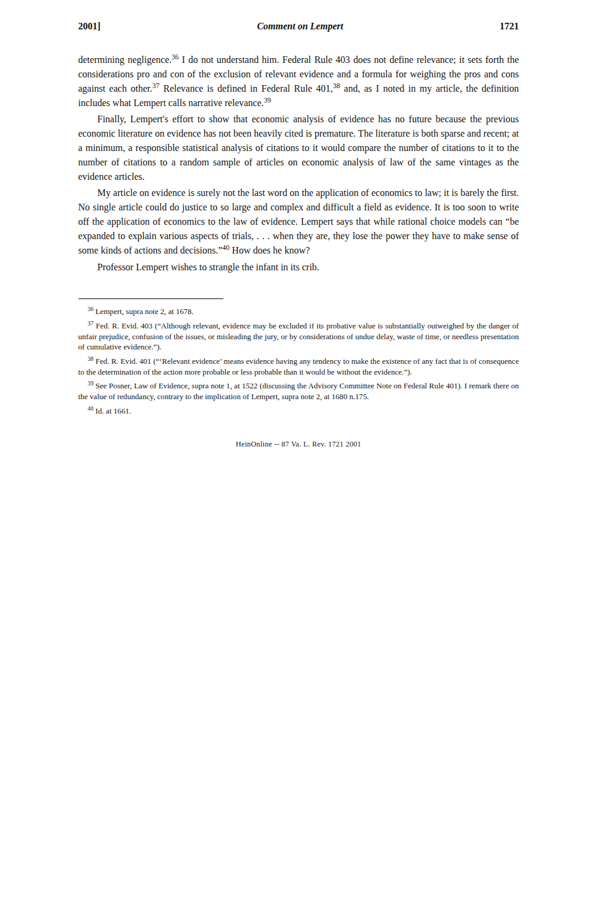2001] Comment on Lempert 1721
determining negligence.36 I do not understand him. Federal Rule 403 does not define relevance; it sets forth the considerations pro and con of the exclusion of relevant evidence and a formula for weighing the pros and cons against each other.37 Relevance is defined in Federal Rule 401,38 and, as I noted in my article, the definition includes what Lempert calls narrative relevance.39
Finally, Lempert's effort to show that economic analysis of evidence has no future because the previous economic literature on evidence has not been heavily cited is premature. The literature is both sparse and recent; at a minimum, a responsible statistical analysis of citations to it would compare the number of citations to it to the number of citations to a random sample of articles on economic analysis of law of the same vintages as the evidence articles.
My article on evidence is surely not the last word on the application of economics to law; it is barely the first. No single article could do justice to so large and complex and difficult a field as evidence. It is too soon to write off the application of economics to the law of evidence. Lempert says that while rational choice models can “be expanded to explain various aspects of trials, . . . when they are, they lose the power they have to make sense of some kinds of actions and decisions.”40 How does he know?
Professor Lempert wishes to strangle the infant in its crib.
36 Lempert, supra note 2, at 1678.
37 Fed. R. Evid. 403 (“Although relevant, evidence may be excluded if its probative value is substantially outweighed by the danger of unfair prejudice, confusion of the issues, or misleading the jury, or by considerations of undue delay, waste of time, or needless presentation of cumulative evidence.”).
38 Fed. R. Evid. 401 (“‘Relevant evidence’ means evidence having any tendency to make the existence of any fact that is of consequence to the determination of the action more probable or less probable than it would be without the evidence.”).
39 See Posner, Law of Evidence, supra note 1, at 1522 (discussing the Advisory Committee Note on Federal Rule 401). I remark there on the value of redundancy, contrary to the implication of Lempert, supra note 2, at 1680 n.175.
40 Id. at 1661.
HeinOnline -- 87 Va. L. Rev. 1721 2001